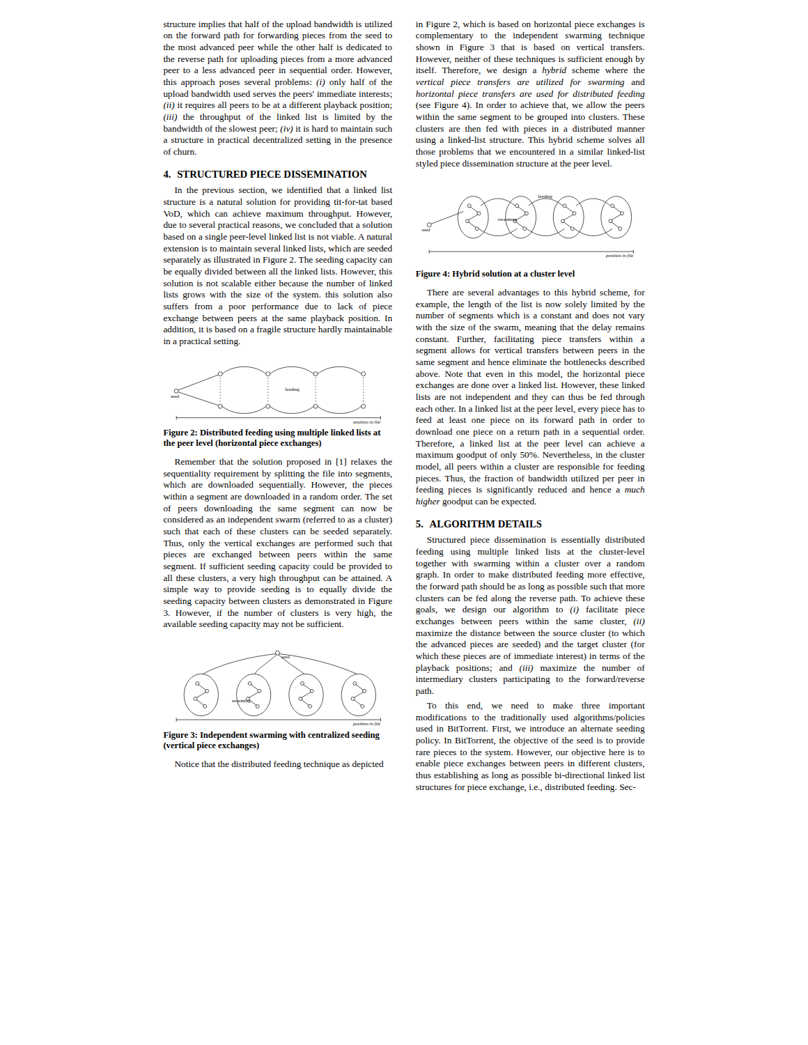structure implies that half of the upload bandwidth is utilized on the forward path for forwarding pieces from the seed to the most advanced peer while the other half is dedicated to the reverse path for uploading pieces from a more advanced peer to a less advanced peer in sequential order. However, this approach poses several problems: (i) only half of the upload bandwidth used serves the peers' immediate interests; (ii) it requires all peers to be at a different playback position; (iii) the throughput of the linked list is limited by the bandwidth of the slowest peer; (iv) it is hard to maintain such a structure in practical decentralized setting in the presence of churn.
4. STRUCTURED PIECE DISSEMINATION
In the previous section, we identified that a linked list structure is a natural solution for providing tit-for-tat based VoD, which can achieve maximum throughput. However, due to several practical reasons, we concluded that a solution based on a single peer-level linked list is not viable. A natural extension is to maintain several linked lists, which are seeded separately as illustrated in Figure 2. The seeding capacity can be equally divided between all the linked lists. However, this solution is not scalable either because the number of linked lists grows with the size of the system. this solution also suffers from a poor performance due to lack of piece exchange between peers at the same playback position. In addition, it is based on a fragile structure hardly maintainable in a practical setting.
seed feeding position in file
Figure 2: Distributed feeding using multiple linked lists at the peer level (horizontal piece exchanges)
Remember that the solution proposed in [1] relaxes the sequentiality requirement by splitting the file into segments, which are downloaded sequentially. However, the pieces within a segment are downloaded in a random order. The set of peers downloading the same segment can now be considered as an independent swarm (referred to as a cluster) such that each of these clusters can be seeded separately. Thus, only the vertical exchanges are performed such that pieces are exchanged between peers within the same segment. If sufficient seeding capacity could be provided to all these clusters, a very high throughput can be attained. A simple way to provide seeding is to equally divide the seeding capacity between clusters as demonstrated in Figure 3. However, if the number of clusters is very high, the available seeding capacity may not be sufficient.
seed swarming position in file
Figure 3: Independent swarming with centralized seeding (vertical piece exchanges)
Notice that the distributed feeding technique as depicted
in Figure 2, which is based on horizontal piece exchanges is complementary to the independent swarming technique shown in Figure 3 that is based on vertical transfers. However, neither of these techniques is sufficient enough by itself. Therefore, we design a hybrid scheme where the vertical piece transfers are utilized for swarming and horizontal piece transfers are used for distributed feeding (see Figure 4). In order to achieve that, we allow the peers within the same segment to be grouped into clusters. These clusters are then fed with pieces in a distributed manner using a linked-list structure. This hybrid scheme solves all those problems that we encountered in a similar linked-list styled piece dissemination structure at the peer level.
seed feeding swarming position in file
Figure 4: Hybrid solution at a cluster level
There are several advantages to this hybrid scheme, for example, the length of the list is now solely limited by the number of segments which is a constant and does not vary with the size of the swarm, meaning that the delay remains constant. Further, facilitating piece transfers within a segment allows for vertical transfers between peers in the same segment and hence eliminate the bottlenecks described above. Note that even in this model, the horizontal piece exchanges are done over a linked list. However, these linked lists are not independent and they can thus be fed through each other. In a linked list at the peer level, every piece has to feed at least one piece on its forward path in order to download one piece on a return path in a sequential order. Therefore, a linked list at the peer level can achieve a maximum goodput of only 50%. Nevertheless, in the cluster model, all peers within a cluster are responsible for feeding pieces. Thus, the fraction of bandwidth utilized per peer in feeding pieces is significantly reduced and hence a much higher goodput can be expected.
5. ALGORITHM DETAILS
Structured piece dissemination is essentially distributed feeding using multiple linked lists at the cluster-level together with swarming within a cluster over a random graph. In order to make distributed feeding more effective, the forward path should be as long as possible such that more clusters can be fed along the reverse path. To achieve these goals, we design our algorithm to (i) facilitate piece exchanges between peers within the same cluster, (ii) maximize the distance between the source cluster (to which the advanced pieces are seeded) and the target cluster (for which these pieces are of immediate interest) in terms of the playback positions; and (iii) maximize the number of intermediary clusters participating to the forward/reverse path.
To this end, we need to make three important modifications to the traditionally used algorithms/policies used in BitTorrent. First, we introduce an alternate seeding policy. In BitTorrent, the objective of the seed is to provide rare pieces to the system. However, our objective here is to enable piece exchanges between peers in different clusters, thus establishing as long as possible bi-directional linked list structures for piece exchange, i.e., distributed feeding. Sec-